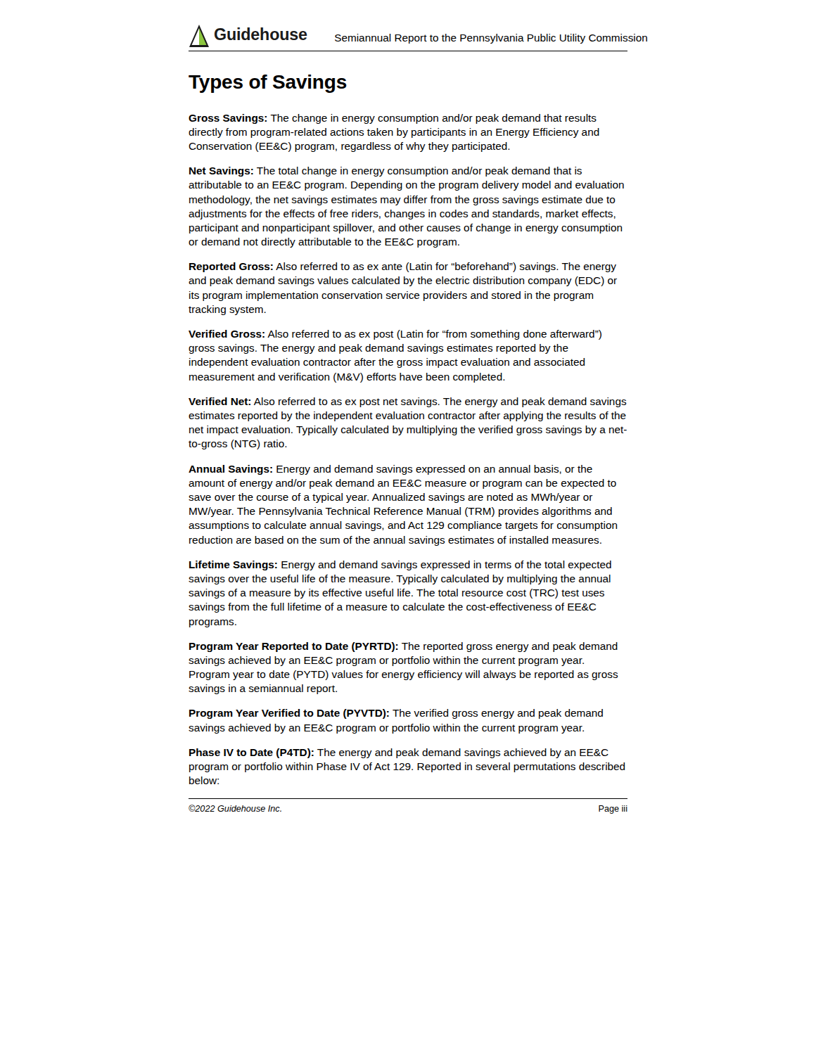Guidehouse
Semiannual Report to the Pennsylvania Public Utility Commission
Types of Savings
Gross Savings: The change in energy consumption and/or peak demand that results directly from program-related actions taken by participants in an Energy Efficiency and Conservation (EE&C) program, regardless of why they participated.
Net Savings: The total change in energy consumption and/or peak demand that is attributable to an EE&C program. Depending on the program delivery model and evaluation methodology, the net savings estimates may differ from the gross savings estimate due to adjustments for the effects of free riders, changes in codes and standards, market effects, participant and nonparticipant spillover, and other causes of change in energy consumption or demand not directly attributable to the EE&C program.
Reported Gross: Also referred to as ex ante (Latin for “beforehand”) savings. The energy and peak demand savings values calculated by the electric distribution company (EDC) or its program implementation conservation service providers and stored in the program tracking system.
Verified Gross: Also referred to as ex post (Latin for “from something done afterward”) gross savings. The energy and peak demand savings estimates reported by the independent evaluation contractor after the gross impact evaluation and associated measurement and verification (M&V) efforts have been completed.
Verified Net: Also referred to as ex post net savings. The energy and peak demand savings estimates reported by the independent evaluation contractor after applying the results of the net impact evaluation. Typically calculated by multiplying the verified gross savings by a net-to-gross (NTG) ratio.
Annual Savings: Energy and demand savings expressed on an annual basis, or the amount of energy and/or peak demand an EE&C measure or program can be expected to save over the course of a typical year. Annualized savings are noted as MWh/year or MW/year. The Pennsylvania Technical Reference Manual (TRM) provides algorithms and assumptions to calculate annual savings, and Act 129 compliance targets for consumption reduction are based on the sum of the annual savings estimates of installed measures.
Lifetime Savings: Energy and demand savings expressed in terms of the total expected savings over the useful life of the measure. Typically calculated by multiplying the annual savings of a measure by its effective useful life. The total resource cost (TRC) test uses savings from the full lifetime of a measure to calculate the cost-effectiveness of EE&C programs.
Program Year Reported to Date (PYRTD): The reported gross energy and peak demand savings achieved by an EE&C program or portfolio within the current program year. Program year to date (PYTD) values for energy efficiency will always be reported as gross savings in a semiannual report.
Program Year Verified to Date (PYVTD): The verified gross energy and peak demand savings achieved by an EE&C program or portfolio within the current program year.
Phase IV to Date (P4TD): The energy and peak demand savings achieved by an EE&C program or portfolio within Phase IV of Act 129. Reported in several permutations described below:
©2022 Guidehouse Inc. Page iii